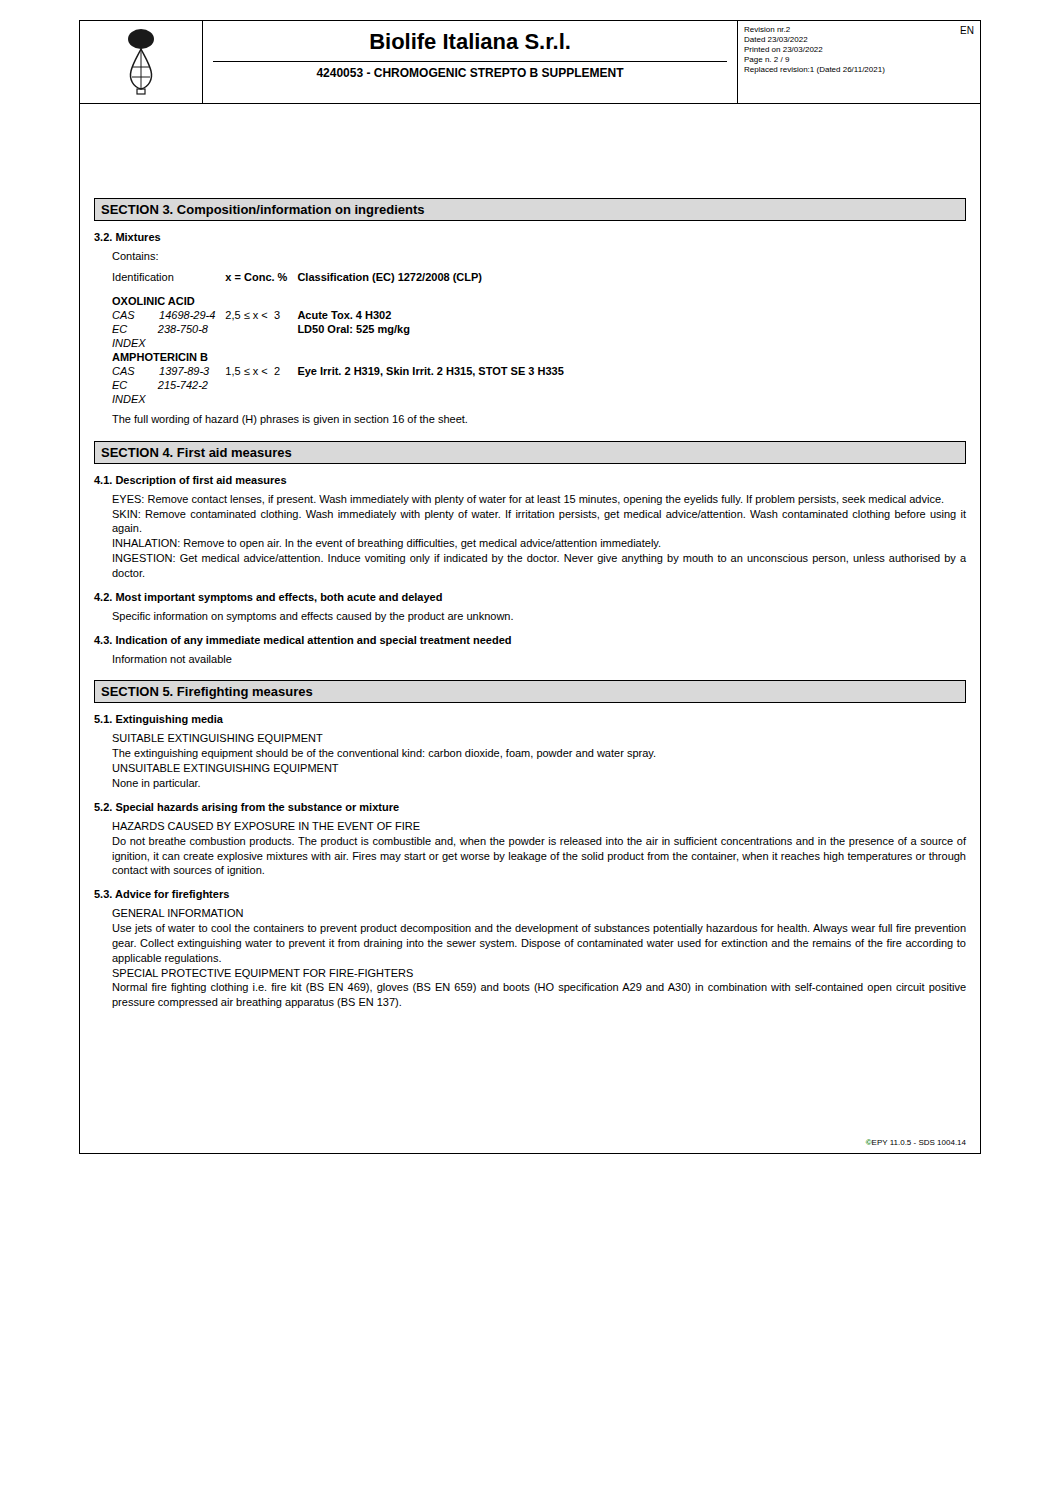Biolife Italiana S.r.l.
4240053 - CHROMOGENIC STREPTO B SUPPLEMENT
EN
Revision nr.2
Dated 23/03/2022
Printed on 23/03/2022
Page n. 2 / 9
Replaced revision:1 (Dated 26/11/2021)
SECTION 3. Composition/information on ingredients
3.2. Mixtures
Contains:
| Identification | x = Conc. % | Classification (EC) 1272/2008 (CLP) |
| OXOLINIC ACID |
| CAS 14698-29-4 | 2,5 ≤ x < 3 | Acute Tox. 4 H302 |
| EC 238-750-8 | | LD50 Oral: 525 mg/kg |
| INDEX | | |
| AMPHOTERICIN B |
| CAS 1397-89-3 | 1,5 ≤ x < 2 | Eye Irrit. 2 H319, Skin Irrit. 2 H315, STOT SE 3 H335 |
| EC 215-742-2 | | |
| INDEX | | |
The full wording of hazard (H) phrases is given in section 16 of the sheet.
SECTION 4. First aid measures
4.1. Description of first aid measures
EYES: Remove contact lenses, if present. Wash immediately with plenty of water for at least 15 minutes, opening the eyelids fully. If problem persists, seek medical advice.
SKIN: Remove contaminated clothing. Wash immediately with plenty of water. If irritation persists, get medical advice/attention. Wash contaminated clothing before using it again.
INHALATION: Remove to open air. In the event of breathing difficulties, get medical advice/attention immediately.
INGESTION: Get medical advice/attention. Induce vomiting only if indicated by the doctor. Never give anything by mouth to an unconscious person, unless authorised by a doctor.
4.2. Most important symptoms and effects, both acute and delayed
Specific information on symptoms and effects caused by the product are unknown.
4.3. Indication of any immediate medical attention and special treatment needed
Information not available
SECTION 5. Firefighting measures
5.1. Extinguishing media
SUITABLE EXTINGUISHING EQUIPMENT
The extinguishing equipment should be of the conventional kind: carbon dioxide, foam, powder and water spray.
UNSUITABLE EXTINGUISHING EQUIPMENT
None in particular.
5.2. Special hazards arising from the substance or mixture
HAZARDS CAUSED BY EXPOSURE IN THE EVENT OF FIRE
Do not breathe combustion products. The product is combustible and, when the powder is released into the air in sufficient concentrations and in the presence of a source of ignition, it can create explosive mixtures with air. Fires may start or get worse by leakage of the solid product from the container, when it reaches high temperatures or through contact with sources of ignition.
5.3. Advice for firefighters
GENERAL INFORMATION
Use jets of water to cool the containers to prevent product decomposition and the development of substances potentially hazardous for health. Always wear full fire prevention gear. Collect extinguishing water to prevent it from draining into the sewer system. Dispose of contaminated water used for extinction and the remains of the fire according to applicable regulations.
SPECIAL PROTECTIVE EQUIPMENT FOR FIRE-FIGHTERS
Normal fire fighting clothing i.e. fire kit (BS EN 469), gloves (BS EN 659) and boots (HO specification A29 and A30) in combination with self-contained open circuit positive pressure compressed air breathing apparatus (BS EN 137).
©EPY 11.0.5 - SDS 1004.14